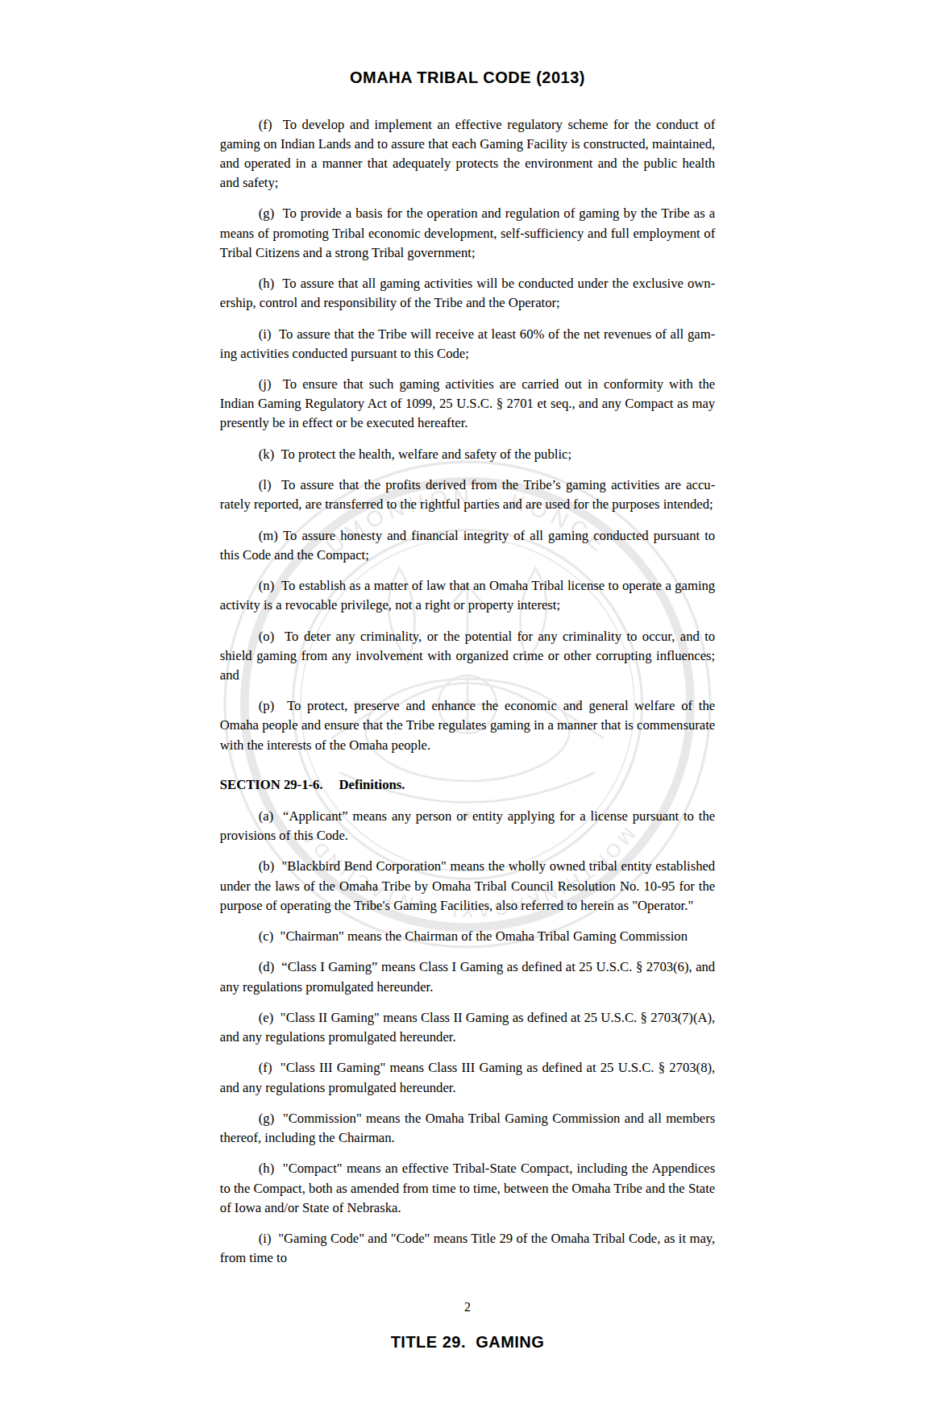UMONHON · KONCE MONTHINKAGAXI · INTACUNDA
OMAHA TRIBAL CODE (2013)
(f) To develop and implement an effective regulatory scheme for the conduct of gaming on Indian Lands and to assure that each Gaming Facility is constructed, maintained, and operated in a manner that adequately protects the environment and the public health and safety;
(g) To provide a basis for the operation and regulation of gaming by the Tribe as a means of promoting Tribal economic development, self-sufficiency and full employment of Tribal Citizens and a strong Tribal government;
(h) To assure that all gaming activities will be conducted under the exclusive ownership, control and responsibility of the Tribe and the Operator;
(i) To assure that the Tribe will receive at least 60% of the net revenues of all gaming activities conducted pursuant to this Code;
(j) To ensure that such gaming activities are carried out in conformity with the Indian Gaming Regulatory Act of 1099, 25 U.S.C. § 2701 et seq., and any Compact as may presently be in effect or be executed hereafter.
(k) To protect the health, welfare and safety of the public;
(l) To assure that the profits derived from the Tribe’s gaming activities are accurately reported, are transferred to the rightful parties and are used for the purposes intended;
(m) To assure honesty and financial integrity of all gaming conducted pursuant to this Code and the Compact;
(n) To establish as a matter of law that an Omaha Tribal license to operate a gaming activity is a revocable privilege, not a right or property interest;
(o) To deter any criminality, or the potential for any criminality to occur, and to shield gaming from any involvement with organized crime or other corrupting influences; and
(p) To protect, preserve and enhance the economic and general welfare of the Omaha people and ensure that the Tribe regulates gaming in a manner that is commensurate with the interests of the Omaha people.
SECTION 29-1-6. Definitions.
(a) “Applicant” means any person or entity applying for a license pursuant to the provisions of this Code.
(b) "Blackbird Bend Corporation" means the wholly owned tribal entity established under the laws of the Omaha Tribe by Omaha Tribal Council Resolution No. 10-95 for the purpose of operating the Tribe's Gaming Facilities, also referred to herein as "Operator."
(c) "Chairman" means the Chairman of the Omaha Tribal Gaming Commission
(d) “Class I Gaming” means Class I Gaming as defined at 25 U.S.C. § 2703(6), and any regulations promulgated hereunder.
(e) "Class II Gaming" means Class II Gaming as defined at 25 U.S.C. § 2703(7)(A), and any regulations promulgated hereunder.
(f) "Class III Gaming" means Class III Gaming as defined at 25 U.S.C. § 2703(8), and any regulations promulgated hereunder.
(g) "Commission" means the Omaha Tribal Gaming Commission and all members thereof, including the Chairman.
(h) "Compact" means an effective Tribal-State Compact, including the Appendices to the Compact, both as amended from time to time, between the Omaha Tribe and the State of Iowa and/or State of Nebraska.
(i) "Gaming Code" and "Code" means Title 29 of the Omaha Tribal Code, as it may, from time to
2
TITLE 29. GAMING